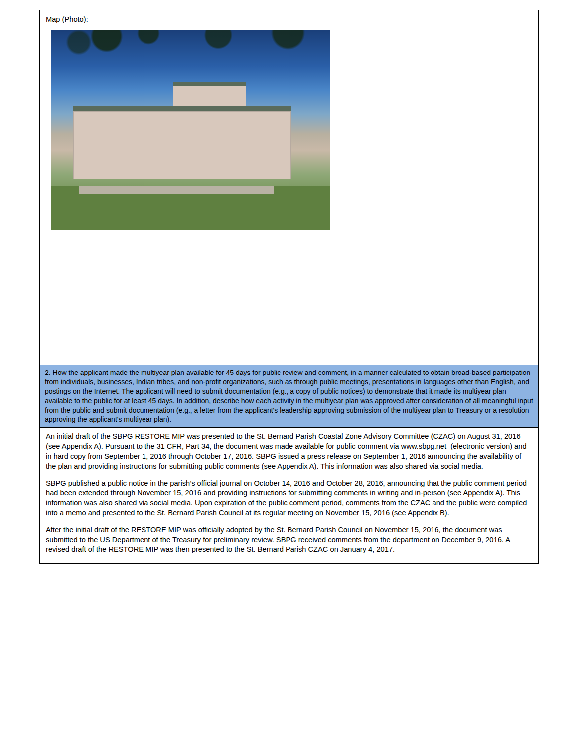Map (Photo):
2. How the applicant made the multiyear plan available for 45 days for public review and comment, in a manner calculated to obtain broad-based participation from individuals, businesses, Indian tribes, and non-profit organizations, such as through public meetings, presentations in languages other than English, and postings on the Internet. The applicant will need to submit documentation (e.g., a copy of public notices) to demonstrate that it made its multiyear plan available to the public for at least 45 days. In addition, describe how each activity in the multiyear plan was approved after consideration of all meaningful input from the public and submit documentation (e.g., a letter from the applicant's leadership approving submission of the multiyear plan to Treasury or a resolution approving the applicant's multiyear plan).
An initial draft of the SBPG RESTORE MIP was presented to the St. Bernard Parish Coastal Zone Advisory Committee (CZAC) on August 31, 2016 (see Appendix A). Pursuant to the 31 CFR, Part 34, the document was made available for public comment via www.sbpg.net (electronic version) and in hard copy from September 1, 2016 through October 17, 2016. SBPG issued a press release on September 1, 2016 announcing the availability of the plan and providing instructions for submitting public comments (see Appendix A). This information was also shared via social media.
SBPG published a public notice in the parish’s official journal on October 14, 2016 and October 28, 2016, announcing that the public comment period had been extended through November 15, 2016 and providing instructions for submitting comments in writing and in-person (see Appendix A). This information was also shared via social media. Upon expiration of the public comment period, comments from the CZAC and the public were compiled into a memo and presented to the St. Bernard Parish Council at its regular meeting on November 15, 2016 (see Appendix B).
After the initial draft of the RESTORE MIP was officially adopted by the St. Bernard Parish Council on November 15, 2016, the document was submitted to the US Department of the Treasury for preliminary review. SBPG received comments from the department on December 9, 2016. A revised draft of the RESTORE MIP was then presented to the St. Bernard Parish CZAC on January 4, 2017.